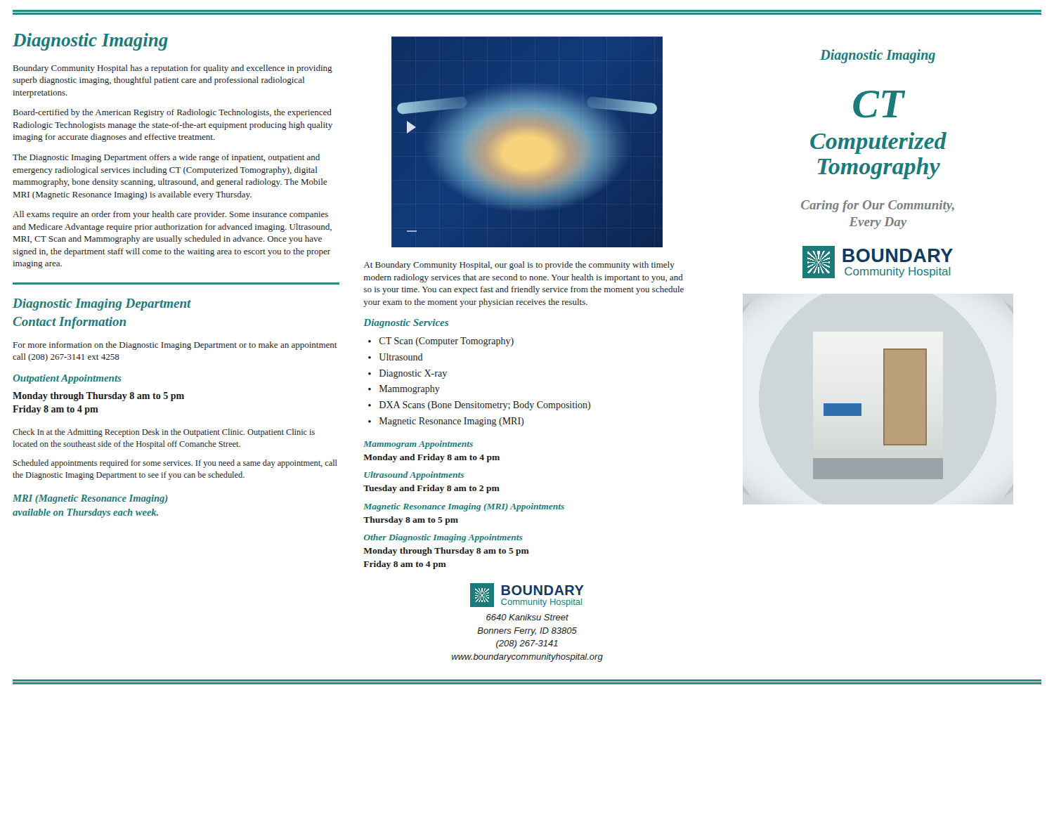Diagnostic Imaging
Boundary Community Hospital has a reputation for quality and excellence in providing superb diagnostic imaging, thoughtful patient care and professional radiological interpretations.
Board-certified by the American Registry of Radiologic Technologists, the experienced Radiologic Technologists manage the state-of-the-art equipment producing high quality imaging for accurate diagnoses and effective treatment.
The Diagnostic Imaging Department offers a wide range of inpatient, outpatient and emergency radiological services including CT (Computerized Tomography), digital mammography, bone density scanning, ultrasound, and general radiology. The Mobile MRI (Magnetic Resonance Imaging) is available every Thursday.
All exams require an order from your health care provider. Some insurance companies and Medicare Advantage require prior authorization for advanced imaging. Ultrasound, MRI, CT Scan and Mammography are usually scheduled in advance. Once you have signed in, the department staff will come to the waiting area to escort you to the proper imaging area.
Diagnostic Imaging Department
Contact Information
For more information on the Diagnostic Imaging Department or to make an appointment call (208) 267-3141 ext 4258
Outpatient Appointments
Monday through Thursday 8 am to 5 pm
Friday 8 am to 4 pm
Check In at the Admitting Reception Desk in the Outpatient Clinic. Outpatient Clinic is located on the southeast side of the Hospital off Comanche Street.
Scheduled appointments required for some services. If you need a same day appointment, call the Diagnostic Imaging Department to see if you can be scheduled.
MRI (Magnetic Resonance Imaging)
available on Thursdays each week.
At Boundary Community Hospital, our goal is to provide the community with timely modern radiology services that are second to none. Your health is important to you, and so is your time. You can expect fast and friendly service from the moment you schedule your exam to the moment your physician receives the results.
Diagnostic Services
CT Scan (Computer Tomography)
Ultrasound
Diagnostic X-ray
Mammography
DXA Scans (Bone Densitometry; Body Composition)
Magnetic Resonance Imaging (MRI)
Mammogram Appointments
Monday and Friday 8 am to 4 pm
Ultrasound Appointments
Tuesday and Friday 8 am to 2 pm
Magnetic Resonance Imaging (MRI) Appointments
Thursday 8 am to 5 pm
Other Diagnostic Imaging Appointments
Monday through Thursday 8 am to 5 pm
Friday 8 am to 4 pm
Boundary
Community Hospital
6640 Kaniksu Street
Bonners Ferry, ID 83805
(208) 267-3141
www.boundarycommunityhospital.org
Diagnostic Imaging
CT Computerized
Tomography
Caring for Our Community,
Every Day
Boundary
Community Hospital